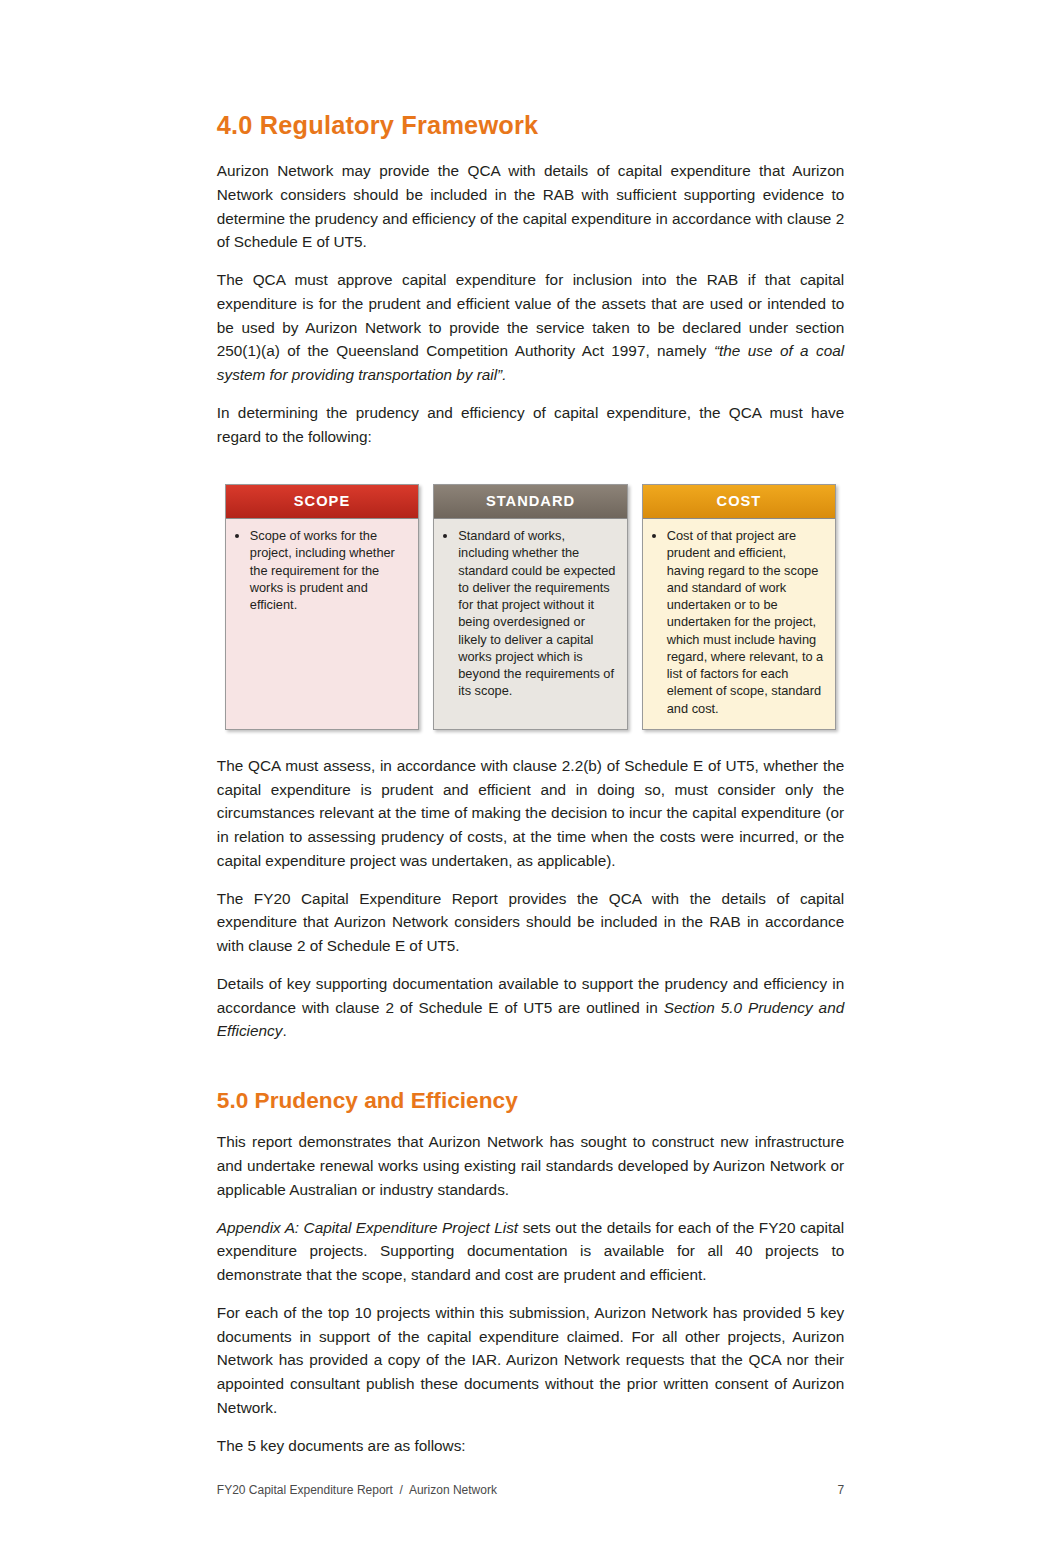4.0 Regulatory Framework
Aurizon Network may provide the QCA with details of capital expenditure that Aurizon Network considers should be included in the RAB with sufficient supporting evidence to determine the prudency and efficiency of the capital expenditure in accordance with clause 2 of Schedule E of UT5.
The QCA must approve capital expenditure for inclusion into the RAB if that capital expenditure is for the prudent and efficient value of the assets that are used or intended to be used by Aurizon Network to provide the service taken to be declared under section 250(1)(a) of the Queensland Competition Authority Act 1997, namely “the use of a coal system for providing transportation by rail”.
In determining the prudency and efficiency of capital expenditure, the QCA must have regard to the following:
SCOPE
Scope of works for the project, including whether the requirement for the works is prudent and efficient.
STANDARD
Standard of works, including whether the standard could be expected to deliver the requirements for that project without it being overdesigned or likely to deliver a capital works project which is beyond the requirements of its scope.
COST
Cost of that project are prudent and efficient, having regard to the scope and standard of work undertaken or to be undertaken for the project, which must include having regard, where relevant, to a list of factors for each element of scope, standard and cost.
The QCA must assess, in accordance with clause 2.2(b) of Schedule E of UT5, whether the capital expenditure is prudent and efficient and in doing so, must consider only the circumstances relevant at the time of making the decision to incur the capital expenditure (or in relation to assessing prudency of costs, at the time when the costs were incurred, or the capital expenditure project was undertaken, as applicable).
The FY20 Capital Expenditure Report provides the QCA with the details of capital expenditure that Aurizon Network considers should be included in the RAB in accordance with clause 2 of Schedule E of UT5.
Details of key supporting documentation available to support the prudency and efficiency in accordance with clause 2 of Schedule E of UT5 are outlined in Section 5.0 Prudency and Efficiency.
5.0 Prudency and Efficiency
This report demonstrates that Aurizon Network has sought to construct new infrastructure and undertake renewal works using existing rail standards developed by Aurizon Network or applicable Australian or industry standards.
Appendix A: Capital Expenditure Project List sets out the details for each of the FY20 capital expenditure projects. Supporting documentation is available for all 40 projects to demonstrate that the scope, standard and cost are prudent and efficient.
For each of the top 10 projects within this submission, Aurizon Network has provided 5 key documents in support of the capital expenditure claimed. For all other projects, Aurizon Network has provided a copy of the IAR. Aurizon Network requests that the QCA nor their appointed consultant publish these documents without the prior written consent of Aurizon Network.
The 5 key documents are as follows:
FY20 Capital Expenditure Report / Aurizon Network
7